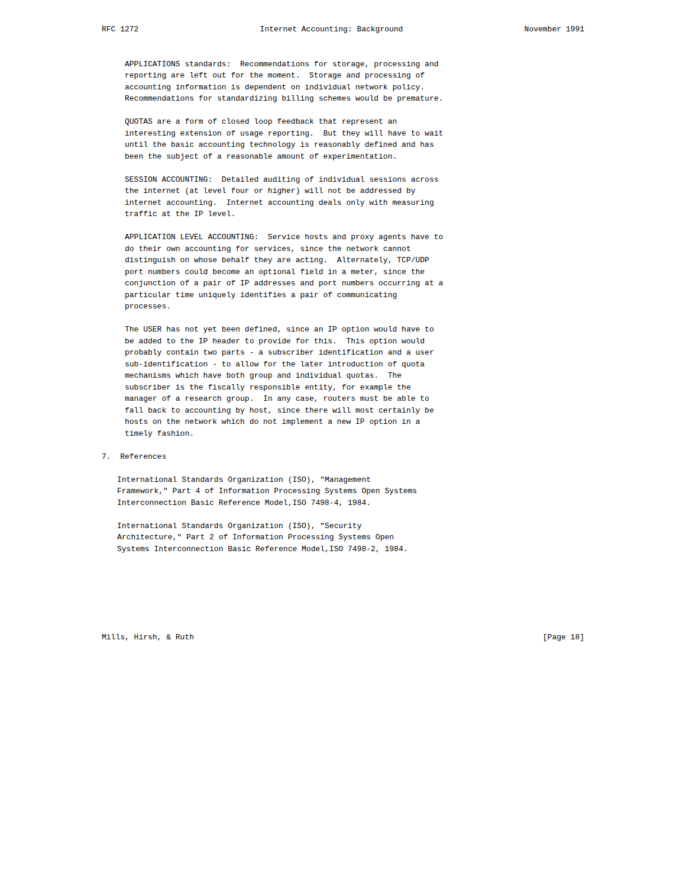RFC 1272 Internet Accounting: Background November 1991
APPLICATIONS standards: Recommendations for storage, processing and reporting are left out for the moment. Storage and processing of accounting information is dependent on individual network policy. Recommendations for standardizing billing schemes would be premature.
QUOTAS are a form of closed loop feedback that represent an interesting extension of usage reporting. But they will have to wait until the basic accounting technology is reasonably defined and has been the subject of a reasonable amount of experimentation.
SESSION ACCOUNTING: Detailed auditing of individual sessions across the internet (at level four or higher) will not be addressed by internet accounting. Internet accounting deals only with measuring traffic at the IP level.
APPLICATION LEVEL ACCOUNTING: Service hosts and proxy agents have to do their own accounting for services, since the network cannot distinguish on whose behalf they are acting. Alternately, TCP/UDP port numbers could become an optional field in a meter, since the conjunction of a pair of IP addresses and port numbers occurring at a particular time uniquely identifies a pair of communicating processes.
The USER has not yet been defined, since an IP option would have to be added to the IP header to provide for this. This option would probably contain two parts - a subscriber identification and a user sub-identification - to allow for the later introduction of quota mechanisms which have both group and individual quotas. The subscriber is the fiscally responsible entity, for example the manager of a research group. In any case, routers must be able to fall back to accounting by host, since there will most certainly be hosts on the network which do not implement a new IP option in a timely fashion.
7. References
International Standards Organization (ISO), "Management Framework," Part 4 of Information Processing Systems Open Systems Interconnection Basic Reference Model,ISO 7498-4, 1984.
International Standards Organization (ISO), "Security Architecture," Part 2 of Information Processing Systems Open Systems Interconnection Basic Reference Model,ISO 7498-2, 1984.
Mills, Hirsh, & Ruth [Page 18]